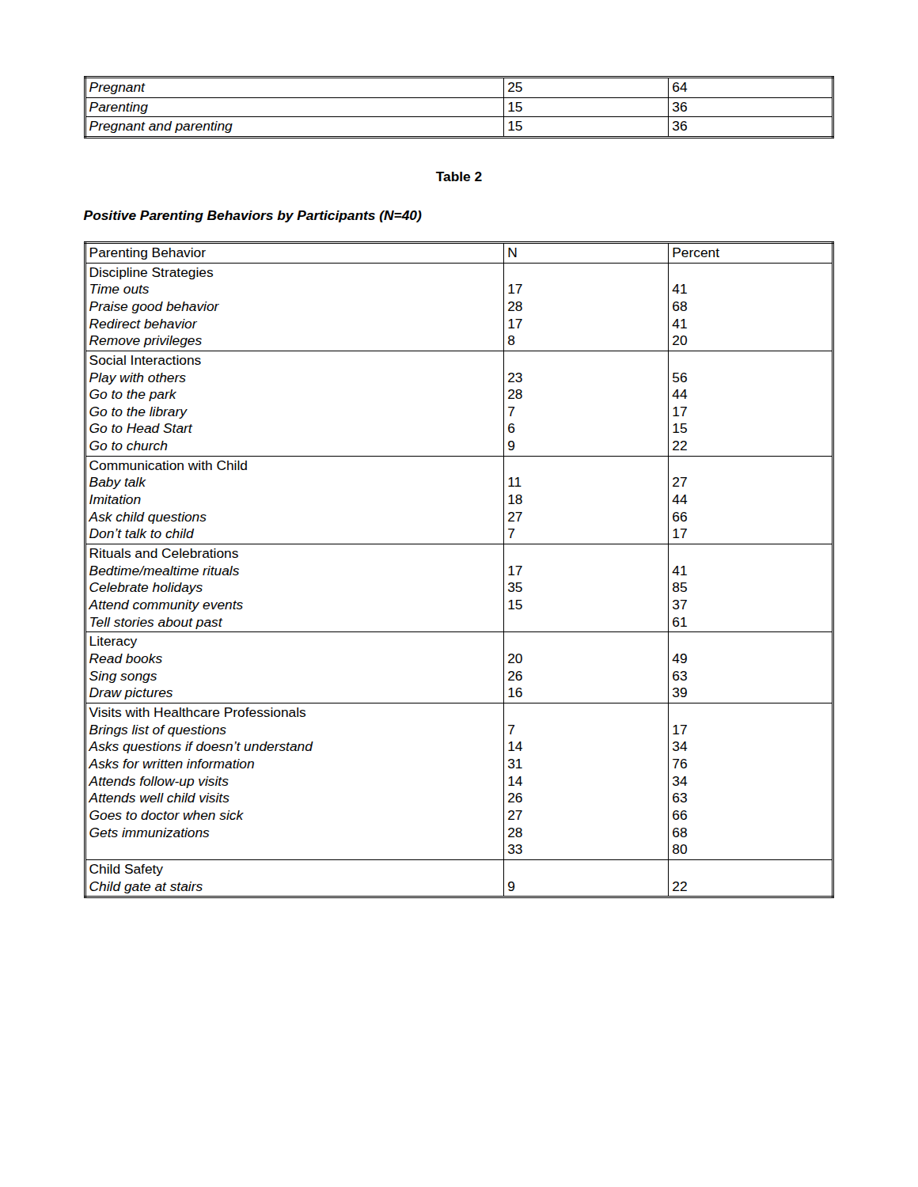| Pregnant | 25 | 64 |
| Parenting | 15 | 36 |
| Pregnant and parenting | 15 | 36 |
Table 2
Positive Parenting Behaviors by Participants (N=40)
| Parenting Behavior | N | Percent |
| Discipline Strategies Time outs Praise good behavior Redirect behavior Remove privileges | 17 28 17 8 | 41 68 41 20 |
| Social Interactions Play with others Go to the park Go to the library Go to Head Start Go to church | 23 28 7 6 9 | 56 44 17 15 22 |
| Communication with Child Baby talk Imitation Ask child questions Don’t talk to child | 11 18 27 7 | 27 44 66 17 |
| Rituals and Celebrations Bedtime/mealtime rituals Celebrate holidays Attend community events Tell stories about past | 17 35 15 | 41 85 37 61 |
| Literacy Read books Sing songs Draw pictures | 20 26 16 | 49 63 39 |
| Visits with Healthcare Professionals Brings list of questions Asks questions if doesn’t understand Asks for written information Attends follow-up visits Attends well child visits Goes to doctor when sick Gets immunizations | 7 14 31 14 26 27 28 33 | 17 34 76 34 63 66 68 80 |
| Child Safety Child gate at stairs | 9 | 22 |